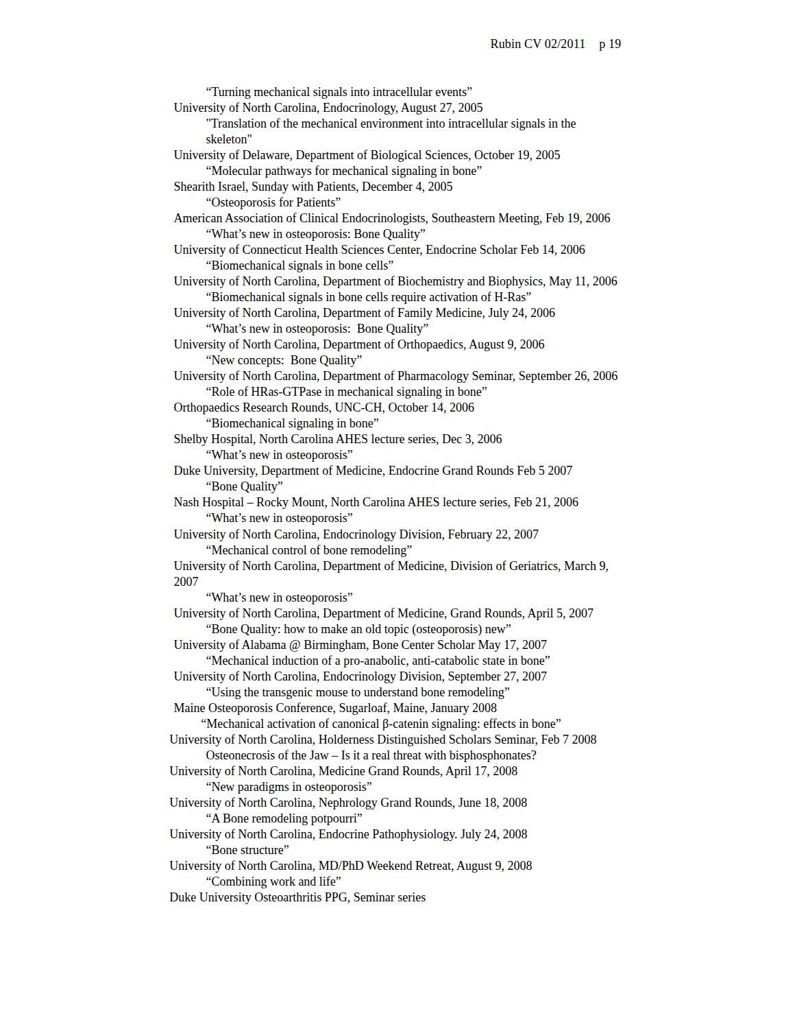Rubin CV 02/2011 p 19
“Turning mechanical signals into intracellular events”
University of North Carolina, Endocrinology, August 27, 2005
"Translation of the mechanical environment into intracellular signals in the skeleton"
University of Delaware, Department of Biological Sciences, October 19, 2005
“Molecular pathways for mechanical signaling in bone”
Shearith Israel, Sunday with Patients, December 4, 2005
“Osteoporosis for Patients”
American Association of Clinical Endocrinologists, Southeastern Meeting, Feb 19, 2006
“What’s new in osteoporosis: Bone Quality”
University of Connecticut Health Sciences Center, Endocrine Scholar Feb 14, 2006
“Biomechanical signals in bone cells”
University of North Carolina, Department of Biochemistry and Biophysics, May 11, 2006
“Biomechanical signals in bone cells require activation of H-Ras”
University of North Carolina, Department of Family Medicine, July 24, 2006
“What’s new in osteoporosis: Bone Quality”
University of North Carolina, Department of Orthopaedics, August 9, 2006
“New concepts: Bone Quality”
University of North Carolina, Department of Pharmacology Seminar, September 26, 2006
“Role of HRas-GTPase in mechanical signaling in bone”
Orthopaedics Research Rounds, UNC-CH, October 14, 2006
“Biomechanical signaling in bone”
Shelby Hospital, North Carolina AHES lecture series, Dec 3, 2006
“What’s new in osteoporosis”
Duke University, Department of Medicine, Endocrine Grand Rounds Feb 5 2007
“Bone Quality”
Nash Hospital – Rocky Mount, North Carolina AHES lecture series, Feb 21, 2006
“What’s new in osteoporosis”
University of North Carolina, Endocrinology Division, February 22, 2007
“Mechanical control of bone remodeling”
University of North Carolina, Department of Medicine, Division of Geriatrics, March 9, 2007
“What’s new in osteoporosis”
University of North Carolina, Department of Medicine, Grand Rounds, April 5, 2007
“Bone Quality: how to make an old topic (osteoporosis) new”
University of Alabama @ Birmingham, Bone Center Scholar May 17, 2007
“Mechanical induction of a pro-anabolic, anti-catabolic state in bone”
University of North Carolina, Endocrinology Division, September 27, 2007
“Using the transgenic mouse to understand bone remodeling”
Maine Osteoporosis Conference, Sugarloaf, Maine, January 2008
“Mechanical activation of canonical β-catenin signaling: effects in bone”
University of North Carolina, Holderness Distinguished Scholars Seminar, Feb 7 2008
Osteonecrosis of the Jaw – Is it a real threat with bisphosphonates?
University of North Carolina, Medicine Grand Rounds, April 17, 2008
“New paradigms in osteoporosis”
University of North Carolina, Nephrology Grand Rounds, June 18, 2008
“A Bone remodeling potpourri”
University of North Carolina, Endocrine Pathophysiology. July 24, 2008
“Bone structure”
University of North Carolina, MD/PhD Weekend Retreat, August 9, 2008
“Combining work and life”
Duke University Osteoarthritis PPG, Seminar series